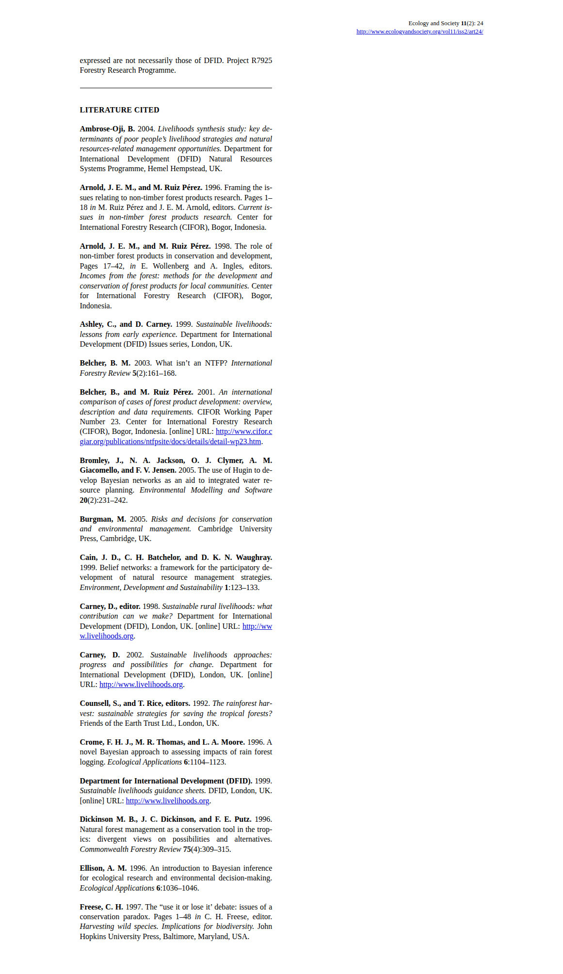Ecology and Society 11(2): 24
http://www.ecologyandsociety.org/vol11/iss2/art24/
expressed are not necessarily those of DFID. Project R7925 Forestry Research Programme.
Literature Cited
Ambrose-Oji, B. 2004. Livelihoods synthesis study: key determinants of poor people’s livelihood strategies and natural resources-related management opportunities. Department for International Development (DFID) Natural Resources Systems Programme, Hemel Hempstead, UK.
Arnold, J. E. M., and M. Ruiz Pérez. 1996. Framing the issues relating to non-timber forest products research. Pages 1–18 in M. Ruiz Pérez and J. E. M. Arnold, editors. Current issues in non-timber forest products research. Center for International Forestry Research (CIFOR), Bogor, Indonesia.
Arnold, J. E. M., and M. Ruiz Pérez. 1998. The role of non-timber forest products in conservation and development, Pages 17–42, in E. Wollenberg and A. Ingles, editors. Incomes from the forest: methods for the development and conservation of forest products for local communities. Center for International Forestry Research (CIFOR), Bogor, Indonesia.
Ashley, C., and D. Carney. 1999. Sustainable livelihoods: lessons from early experience. Department for International Development (DFID) Issues series, London, UK.
Belcher, B. M. 2003. What isn’t an NTFP? International Forestry Review 5(2):161–168.
Belcher, B., and M. Ruiz Pérez. 2001. An international comparison of cases of forest product development: overview, description and data requirements. CIFOR Working Paper Number 23. Center for International Forestry Research (CIFOR), Bogor, Indonesia. [online] URL: http://www.cifor.cgiar.org/publications/ntfpsite/docs/details/detail-wp23.htm.
Bromley, J., N. A. Jackson, O. J. Clymer, A. M. Giacomello, and F. V. Jensen. 2005. The use of Hugin to develop Bayesian networks as an aid to integrated water resource planning. Environmental Modelling and Software 20(2):231–242.
Burgman, M. 2005. Risks and decisions for conservation and environmental management. Cambridge University Press, Cambridge, UK.
Cain, J. D., C. H. Batchelor, and D. K. N. Waughray. 1999. Belief networks: a framework for the participatory development of natural resource management strategies. Environment, Development and Sustainability 1:123–133.
Carney, D., editor. 1998. Sustainable rural livelihoods: what contribution can we make? Department for International Development (DFID), London, UK. [online] URL: http://www.livelihoods.org.
Carney, D. 2002. Sustainable livelihoods approaches: progress and possibilities for change. Department for International Development (DFID), London, UK. [online] URL: http://www.livelihoods.org.
Counsell, S., and T. Rice, editors. 1992. The rainforest harvest: sustainable strategies for saving the tropical forests? Friends of the Earth Trust Ltd., London, UK.
Crome, F. H. J., M. R. Thomas, and L. A. Moore. 1996. A novel Bayesian approach to assessing impacts of rain forest logging. Ecological Applications 6:1104–1123.
Department for International Development (DFID). 1999. Sustainable livelihoods guidance sheets. DFID, London, UK. [online] URL: http://www.livelihoods.org.
Dickinson M. B., J. C. Dickinson, and F. E. Putz. 1996. Natural forest management as a conservation tool in the tropics: divergent views on possibilities and alternatives. Commonwealth Forestry Review 75(4):309–315.
Ellison, A. M. 1996. An introduction to Bayesian inference for ecological research and environmental decision-making. Ecological Applications 6:1036–1046.
Freese, C. H. 1997. The “use it or lose it’ debate: issues of a conservation paradox. Pages 1–48 in C. H. Freese, editor. Harvesting wild species. Implications for biodiversity. John Hopkins University Press, Baltimore, Maryland, USA.